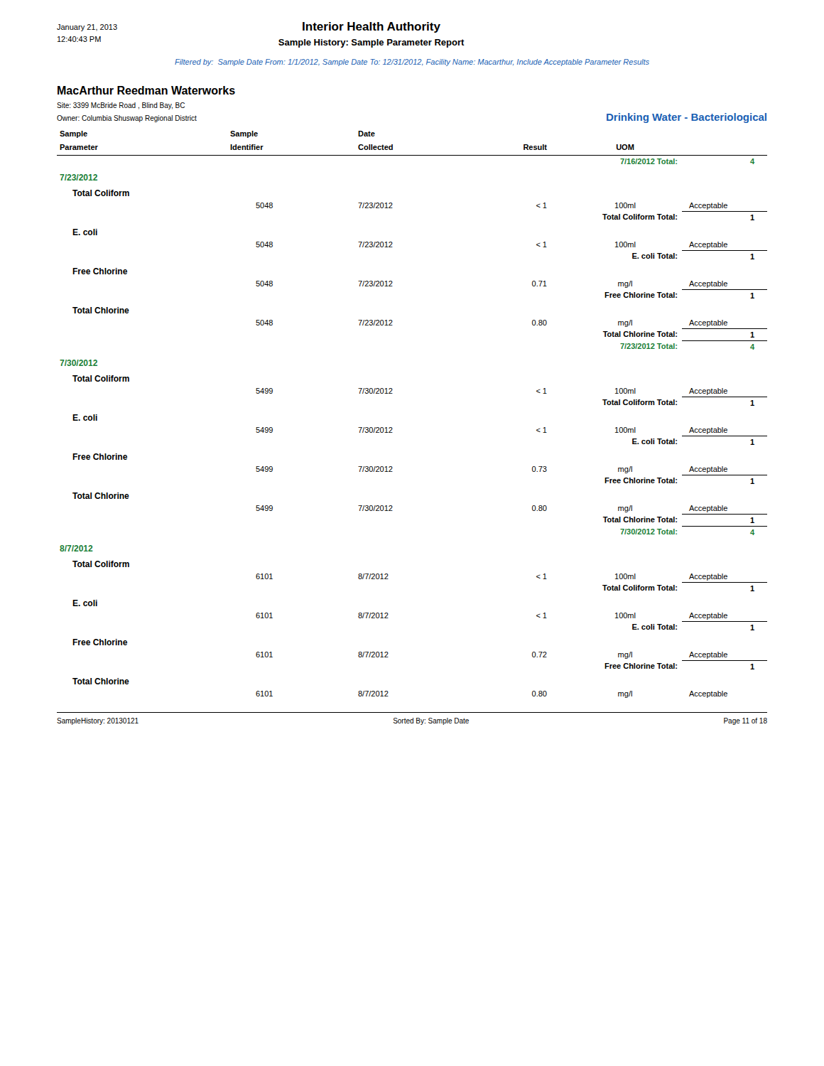January 21, 2013
12:40:43 PM
Interior Health Authority
Sample History: Sample Parameter Report
Filtered by: Sample Date From: 1/1/2012, Sample Date To: 12/31/2012, Facility Name: Macarthur, Include Acceptable Parameter Results
MacArthur Reedman Waterworks
Site: 3399 McBride Road , Blind Bay, BC
Owner: Columbia Shuswap Regional District
Drinking Water - Bacteriological
| Sample | Sample | Date | | | |
| --- | --- | --- | --- | --- | --- |
| Parameter | Identifier | Collected | Result | UOM | |
| | 7/16/2012 Total: | 4 |
| 7/23/2012 |
| Total Coliform |
| | 5048 | 7/23/2012 | < 1 | 100ml | Acceptable |
| | Total Coliform Total: | 1 |
| E. coli |
| | 5048 | 7/23/2012 | < 1 | 100ml | Acceptable |
| | E. coli Total: | 1 |
| Free Chlorine |
| | 5048 | 7/23/2012 | 0.71 | mg/l | Acceptable |
| | Free Chlorine Total: | 1 |
| Total Chlorine |
| | 5048 | 7/23/2012 | 0.80 | mg/l | Acceptable |
| | Total Chlorine Total: | 1 |
| | 7/23/2012 Total: | 4 |
| 7/30/2012 |
| Total Coliform |
| | 5499 | 7/30/2012 | < 1 | 100ml | Acceptable |
| | Total Coliform Total: | 1 |
| E. coli |
| | 5499 | 7/30/2012 | < 1 | 100ml | Acceptable |
| | E. coli Total: | 1 |
| Free Chlorine |
| | 5499 | 7/30/2012 | 0.73 | mg/l | Acceptable |
| | Free Chlorine Total: | 1 |
| Total Chlorine |
| | 5499 | 7/30/2012 | 0.80 | mg/l | Acceptable |
| | Total Chlorine Total: | 1 |
| | 7/30/2012 Total: | 4 |
| 8/7/2012 |
| Total Coliform |
| | 6101 | 8/7/2012 | < 1 | 100ml | Acceptable |
| | Total Coliform Total: | 1 |
| E. coli |
| | 6101 | 8/7/2012 | < 1 | 100ml | Acceptable |
| | E. coli Total: | 1 |
| Free Chlorine |
| | 6101 | 8/7/2012 | 0.72 | mg/l | Acceptable |
| | Free Chlorine Total: | 1 |
| Total Chlorine |
| | 6101 | 8/7/2012 | 0.80 | mg/l | Acceptable |
SampleHistory: 20130121
Sorted By: Sample Date
Page 11 of 18